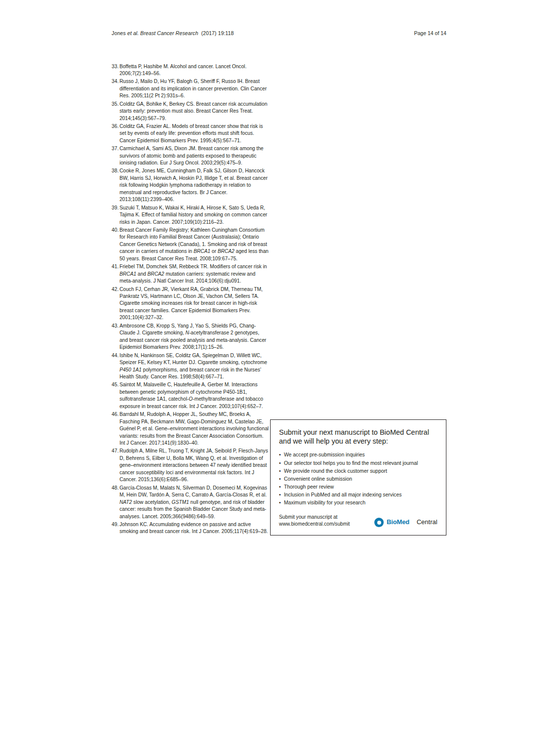Jones et al. Breast Cancer Research (2017) 19:118
Page 14 of 14
33. Boffetta P, Hashibe M. Alcohol and cancer. Lancet Oncol. 2006;7(2):149–56.
34. Russo J, Mailo D, Hu YF, Balogh G, Sheriff F, Russo IH. Breast differentiation and its implication in cancer prevention. Clin Cancer Res. 2005;11(2 Pt 2):931s–6.
35. Colditz GA, Bohlke K, Berkey CS. Breast cancer risk accumulation starts early: prevention must also. Breast Cancer Res Treat. 2014;145(3):567–79.
36. Colditz GA, Frazier AL. Models of breast cancer show that risk is set by events of early life: prevention efforts must shift focus. Cancer Epidemiol Biomarkers Prev. 1995;4(5):567–71.
37. Carmichael A, Sami AS, Dixon JM. Breast cancer risk among the survivors of atomic bomb and patients exposed to therapeutic ionising radiation. Eur J Surg Oncol. 2003;29(5):475–9.
38. Cooke R, Jones ME, Cunningham D, Falk SJ, Gilson D, Hancock BW, Harris SJ, Horwich A, Hoskin PJ, Illidge T, et al. Breast cancer risk following Hodgkin lymphoma radiotherapy in relation to menstrual and reproductive factors. Br J Cancer. 2013;108(11):2399–406.
39. Suzuki T, Matsuo K, Wakai K, Hiraki A, Hirose K, Sato S, Ueda R, Tajima K. Effect of familial history and smoking on common cancer risks in Japan. Cancer. 2007;109(10):2116–23.
40. Breast Cancer Family Registry; Kathleen Cuningham Consortium for Research into Familial Breast Cancer (Australasia); Ontario Cancer Genetics Network (Canada), 1. Smoking and risk of breast cancer in carriers of mutations in BRCA1 or BRCA2 aged less than 50 years. Breast Cancer Res Treat. 2008;109:67–75.
41. Friebel TM, Domchek SM, Rebbeck TR. Modifiers of cancer risk in BRCA1 and BRCA2 mutation carriers: systematic review and meta-analysis. J Natl Cancer Inst. 2014;106(6):dju091.
42. Couch FJ, Cerhan JR, Vierkant RA, Grabrick DM, Therneau TM, Pankratz VS, Hartmann LC, Olson JE, Vachon CM, Sellers TA. Cigarette smoking increases risk for breast cancer in high-risk breast cancer families. Cancer Epidemiol Biomarkers Prev. 2001;10(4):327–32.
43. Ambrosone CB, Kropp S, Yang J, Yao S, Shields PG, Chang-Claude J. Cigarette smoking, N-acetyltransferase 2 genotypes, and breast cancer risk pooled analysis and meta-analysis. Cancer Epidemiol Biomarkers Prev. 2008;17(1):15–26.
44. Ishibe N, Hankinson SE, Colditz GA, Spiegelman D, Willett WC, Speizer FE, Kelsey KT, Hunter DJ. Cigarette smoking, cytochrome P450 1A1 polymorphisms, and breast cancer risk in the Nurses’ Health Study. Cancer Res. 1998;58(4):667–71.
45. Saintot M, Malaveille C, Hautefeuille A, Gerber M. Interactions between genetic polymorphism of cytochrome P450-1B1, sulfotransferase 1A1, catechol-O-methyltransferase and tobacco exposure in breast cancer risk. Int J Cancer. 2003;107(4):652–7.
46. Barrdahl M, Rudolph A, Hopper JL, Southey MC, Broeks A, Fasching PA, Beckmann MW, Gago-Dominguez M, Castelao JE, Guénel P, et al. Gene–environment interactions involving functional variants: results from the Breast Cancer Association Consortium. Int J Cancer. 2017;141(9):1830–40.
47. Rudolph A, Milne RL, Truong T, Knight JA, Seibold P, Flesch-Janys D, Behrens S, Eilber U, Bolla MK, Wang Q, et al. Investigation of gene–environment interactions between 47 newly identified breast cancer susceptibility loci and environmental risk factors. Int J Cancer. 2015;136(6):E685–96.
48. García-Closas M, Malats N, Silverman D, Dosemeci M, Kogevinas M, Hein DW, Tardón A, Serra C, Carrato A, García-Closas R, et al. NAT2 slow acetylation, GSTM1 null genotype, and risk of bladder cancer: results from the Spanish Bladder Cancer Study and meta-analyses. Lancet. 2005;366(9486):649–59.
49. Johnson KC. Accumulating evidence on passive and active smoking and breast cancer risk. Int J Cancer. 2005;117(4):619–28.
Submit your next manuscript to BioMed Central
and we will help you at every step:
We accept pre-submission inquiries
Our selector tool helps you to find the most relevant journal
We provide round the clock customer support
Convenient online submission
Thorough peer review
Inclusion in PubMed and all major indexing services
Maximum visibility for your research
Submit your manuscript at
www.biomedcentral.com/submit
BioMed Central